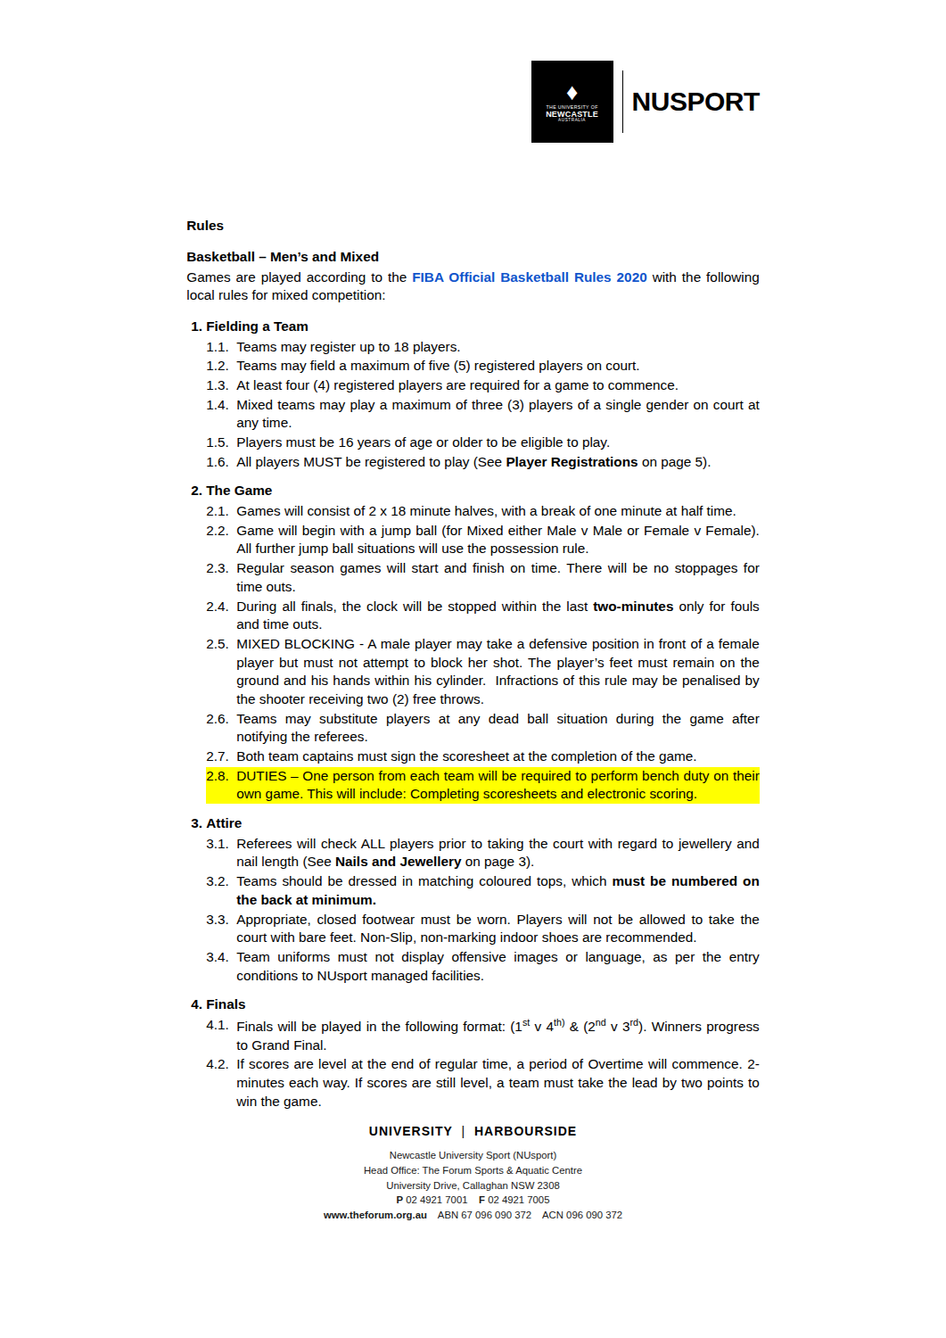♦
THE UNIVERSITY OF
NEWCASTLE
AUSTRALIA
NUSPORT
Rules
Basketball – Men’s and Mixed
Games are played according to the FIBA Official Basketball Rules 2020 with the following local rules for mixed competition:
Fielding a Team
1.1. Teams may register up to 18 players.
1.2. Teams may field a maximum of five (5) registered players on court.
1.3. At least four (4) registered players are required for a game to commence.
1.4. Mixed teams may play a maximum of three (3) players of a single gender on court at any time.
1.5. Players must be 16 years of age or older to be eligible to play.
1.6. All players MUST be registered to play (See Player Registrations on page 5).
The Game
2.1. Games will consist of 2 x 18 minute halves, with a break of one minute at half time.
2.2. Game will begin with a jump ball (for Mixed either Male v Male or Female v Female). All further jump ball situations will use the possession rule.
2.3. Regular season games will start and finish on time. There will be no stoppages for time outs.
2.4. During all finals, the clock will be stopped within the last two-minutes only for fouls and time outs.
2.5. MIXED BLOCKING - A male player may take a defensive position in front of a female player but must not attempt to block her shot. The player’s feet must remain on the ground and his hands within his cylinder. Infractions of this rule may be penalised by the shooter receiving two (2) free throws.
2.6. Teams may substitute players at any dead ball situation during the game after notifying the referees.
2.7. Both team captains must sign the scoresheet at the completion of the game.
2.8. DUTIES – One person from each team will be required to perform bench duty on their own game. This will include: Completing scoresheets and electronic scoring.
Attire
3.1. Referees will check ALL players prior to taking the court with regard to jewellery and nail length (See Nails and Jewellery on page 3).
3.2. Teams should be dressed in matching coloured tops, which must be numbered on the back at minimum.
3.3. Appropriate, closed footwear must be worn. Players will not be allowed to take the court with bare feet. Non-Slip, non-marking indoor shoes are recommended.
3.4. Team uniforms must not display offensive images or language, as per the entry conditions to NUsport managed facilities.
Finals
4.1. Finals will be played in the following format: (1st v 4th) & (2nd v 3rd). Winners progress to Grand Final.
4.2. If scores are level at the end of regular time, a period of Overtime will commence. 2-minutes each way. If scores are still level, a team must take the lead by two points to win the game.
UNIVERSITY | HARBOURSIDE
Newcastle University Sport (NUsport)
Head Office: The Forum Sports & Aquatic Centre
University Drive, Callaghan NSW 2308
P 02 4921 7001 F 02 4921 7005
www.theforum.org.au ABN 67 096 090 372 ACN 096 090 372